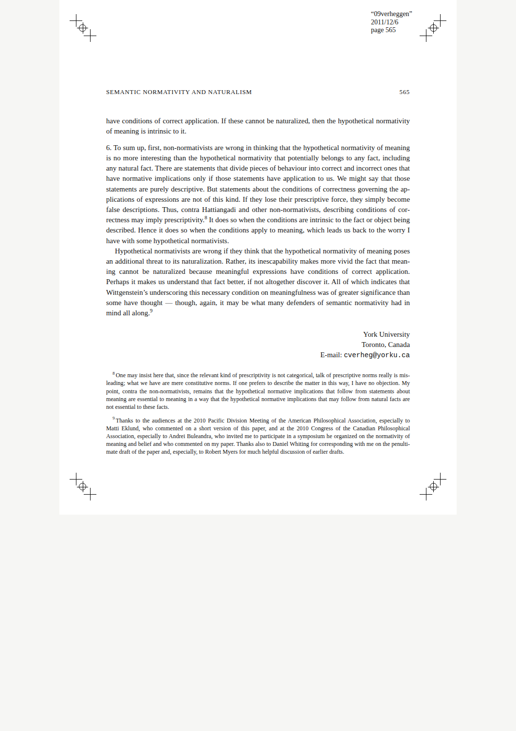“09verheggen”
2011/12/6
page 565
Semantic Normativity and Naturalism 565
have conditions of correct application. If these cannot be naturalized, then the hypothetical normativity of meaning is intrinsic to it.
6. To sum up, first, non-normativists are wrong in thinking that the hypothetical normativity of meaning is no more interesting than the hypothetical normativity that potentially belongs to any fact, including any natural fact. There are statements that divide pieces of behaviour into correct and incorrect ones that have normative implications only if those statements have application to us. We might say that those statements are purely descriptive. But statements about the conditions of correctness governing the applications of expressions are not of this kind. If they lose their prescriptive force, they simply become false descriptions. Thus, contra Hattiangadi and other non-normativists, describing conditions of correctness may imply prescriptivity.8 It does so when the conditions are intrinsic to the fact or object being described. Hence it does so when the conditions apply to meaning, which leads us back to the worry I have with some hypothetical normativists.
Hypothetical normativists are wrong if they think that the hypothetical normativity of meaning poses an additional threat to its naturalization. Rather, its inescapability makes more vivid the fact that meaning cannot be naturalized because meaningful expressions have conditions of correct application. Perhaps it makes us understand that fact better, if not altogether discover it. All of which indicates that Wittgenstein’s underscoring this necessary condition on meaningfulness was of greater significance than some have thought — though, again, it may be what many defenders of semantic normativity had in mind all along.9
York University
Toronto, Canada
E-mail: cverheg@yorku.ca
8One may insist here that, since the relevant kind of prescriptivity is not categorical, talk of prescriptive norms really is misleading; what we have are mere constitutive norms. If one prefers to describe the matter in this way, I have no objection. My point, contra the non-normativists, remains that the hypothetical normative implications that follow from statements about meaning are essential to meaning in a way that the hypothetical normative implications that may follow from natural facts are not essential to these facts.
9Thanks to the audiences at the 2010 Pacific Division Meeting of the American Philosophical Association, especially to Matti Eklund, who commented on a short version of this paper, and at the 2010 Congress of the Canadian Philosophical Association, especially to Andrei Buleandra, who invited me to participate in a symposium he organized on the normativity of meaning and belief and who commented on my paper. Thanks also to Daniel Whiting for corresponding with me on the penultimate draft of the paper and, especially, to Robert Myers for much helpful discussion of earlier drafts.